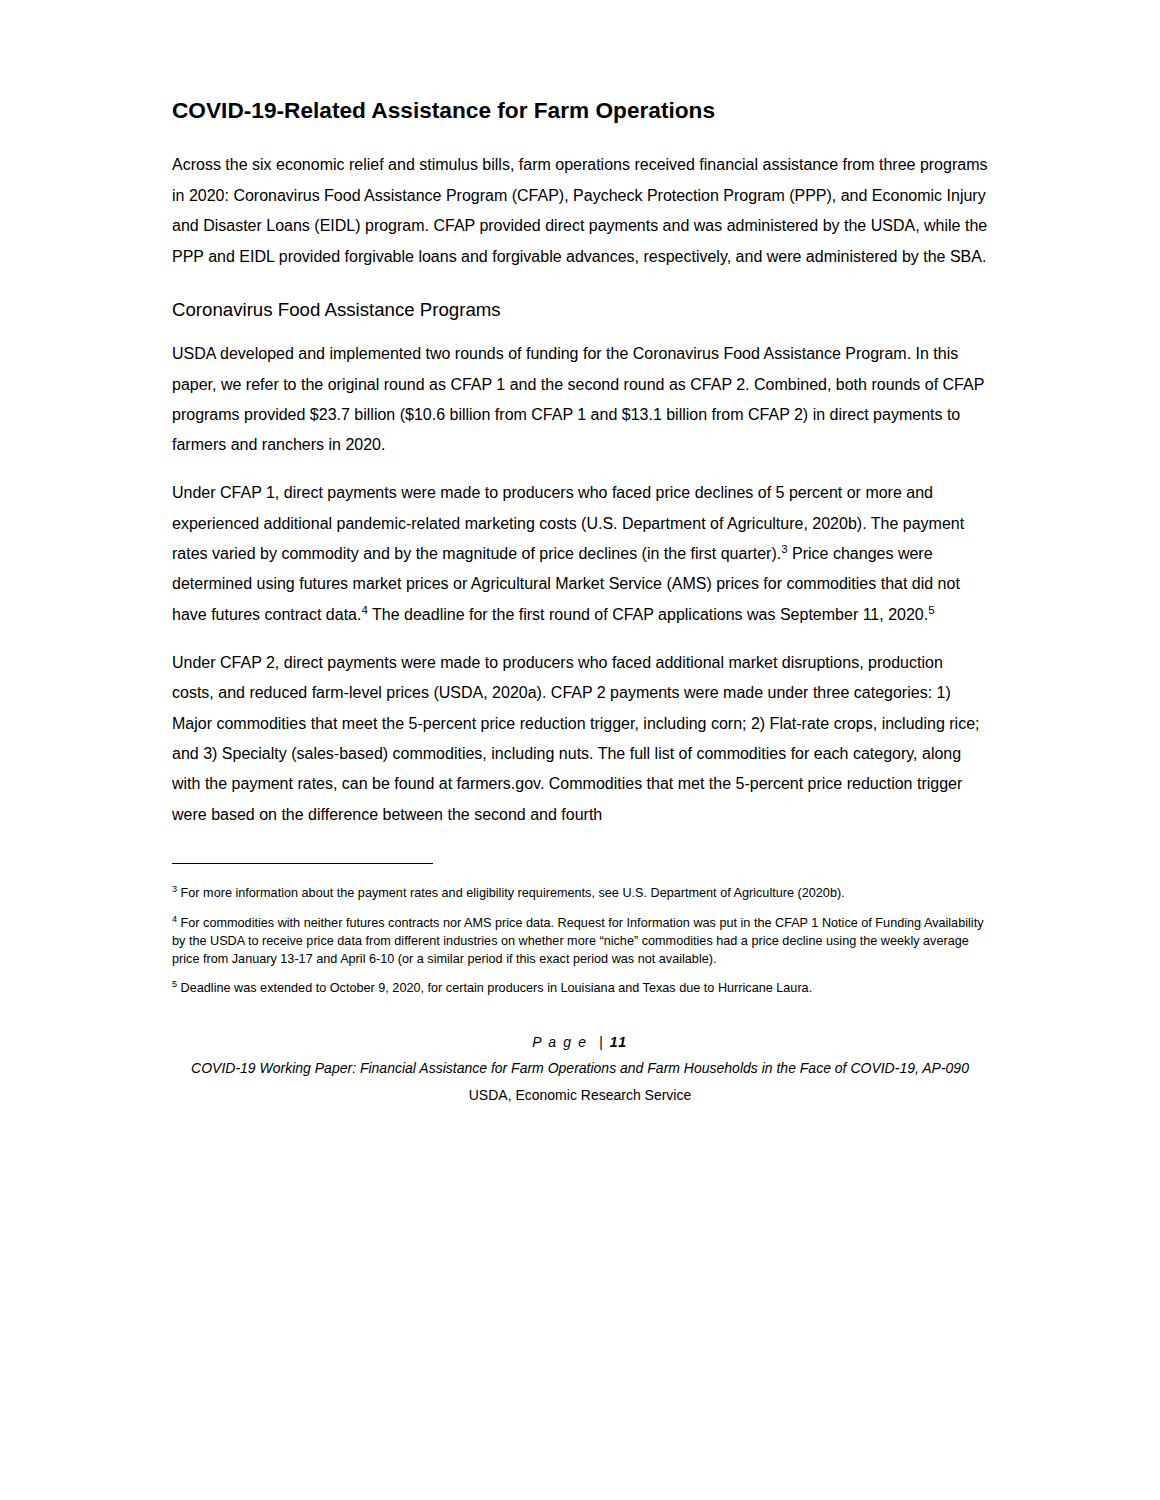COVID-19-Related Assistance for Farm Operations
Across the six economic relief and stimulus bills, farm operations received financial assistance from three programs in 2020: Coronavirus Food Assistance Program (CFAP), Paycheck Protection Program (PPP), and Economic Injury and Disaster Loans (EIDL) program. CFAP provided direct payments and was administered by the USDA, while the PPP and EIDL provided forgivable loans and forgivable advances, respectively, and were administered by the SBA.
Coronavirus Food Assistance Programs
USDA developed and implemented two rounds of funding for the Coronavirus Food Assistance Program. In this paper, we refer to the original round as CFAP 1 and the second round as CFAP 2. Combined, both rounds of CFAP programs provided $23.7 billion ($10.6 billion from CFAP 1 and $13.1 billion from CFAP 2) in direct payments to farmers and ranchers in 2020.
Under CFAP 1, direct payments were made to producers who faced price declines of 5 percent or more and experienced additional pandemic-related marketing costs (U.S. Department of Agriculture, 2020b). The payment rates varied by commodity and by the magnitude of price declines (in the first quarter).3 Price changes were determined using futures market prices or Agricultural Market Service (AMS) prices for commodities that did not have futures contract data.4 The deadline for the first round of CFAP applications was September 11, 2020.5
Under CFAP 2, direct payments were made to producers who faced additional market disruptions, production costs, and reduced farm-level prices (USDA, 2020a). CFAP 2 payments were made under three categories: 1) Major commodities that meet the 5-percent price reduction trigger, including corn; 2) Flat-rate crops, including rice; and 3) Specialty (sales-based) commodities, including nuts. The full list of commodities for each category, along with the payment rates, can be found at farmers.gov. Commodities that met the 5-percent price reduction trigger were based on the difference between the second and fourth
3 For more information about the payment rates and eligibility requirements, see U.S. Department of Agriculture (2020b).
4 For commodities with neither futures contracts nor AMS price data. Request for Information was put in the CFAP 1 Notice of Funding Availability by the USDA to receive price data from different industries on whether more “niche” commodities had a price decline using the weekly average price from January 13-17 and April 6-10 (or a similar period if this exact period was not available).
5 Deadline was extended to October 9, 2020, for certain producers in Louisiana and Texas due to Hurricane Laura.
P a g e | 11
COVID-19 Working Paper: Financial Assistance for Farm Operations and Farm Households in the Face of COVID-19, AP-090
USDA, Economic Research Service